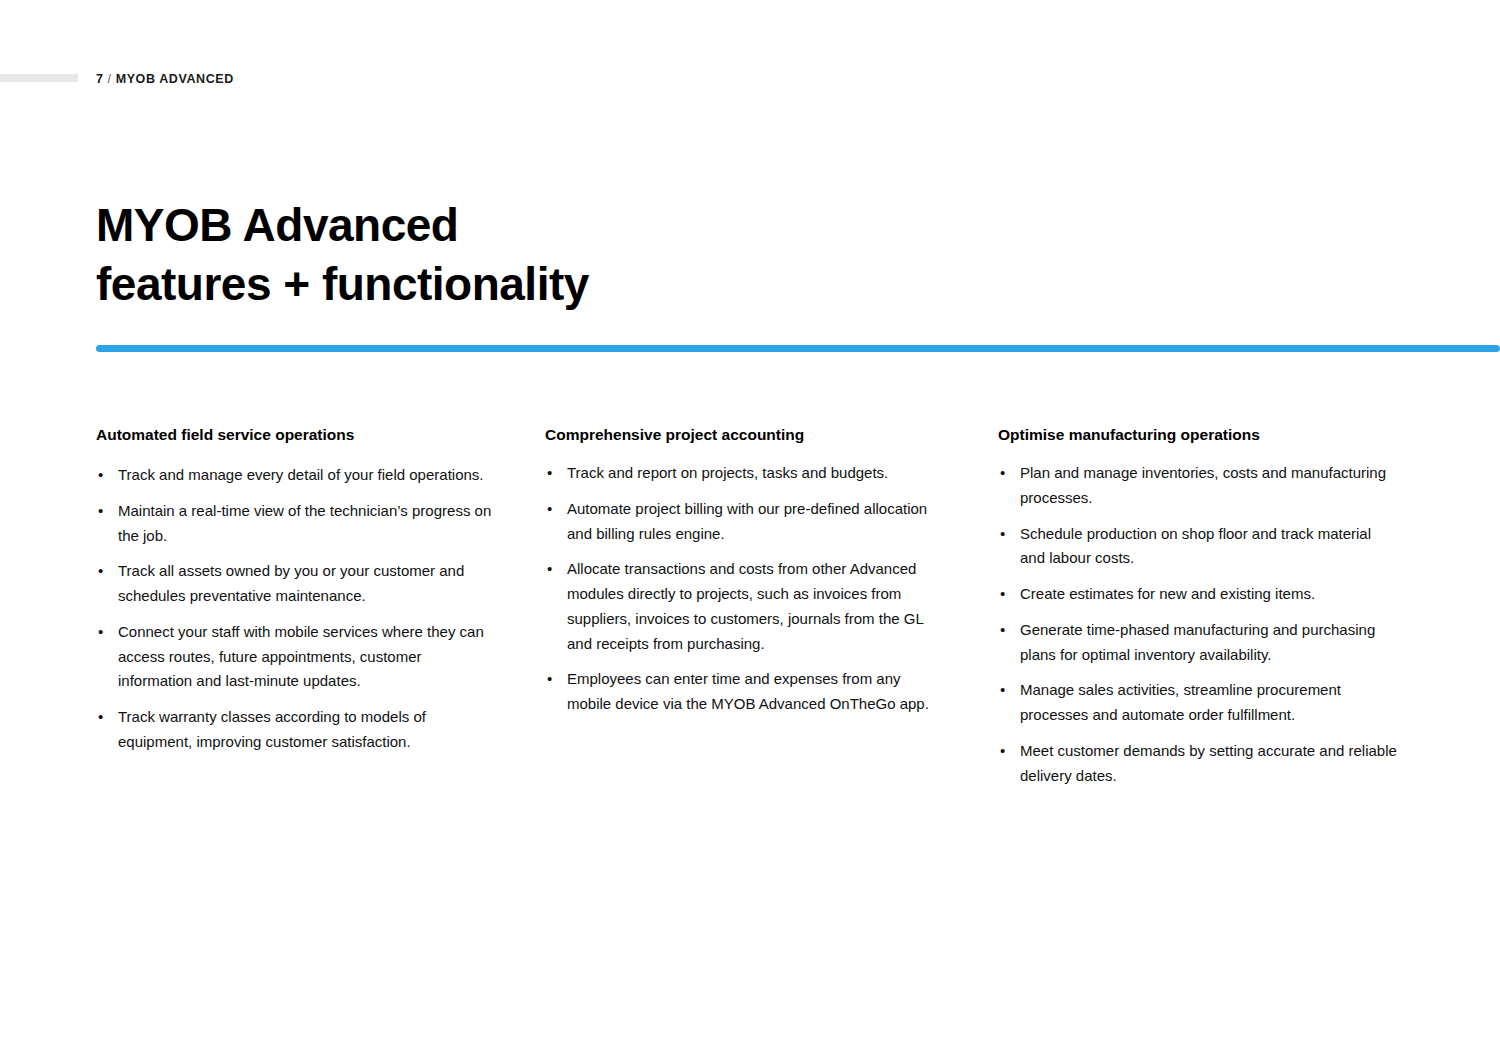7/MYOB ADVANCED
MYOB Advanced
features + functionality
Automated field service operations
Track and manage every detail of your field operations.
Maintain a real-time view of the technician’s progress on the job.
Track all assets owned by you or your customer and schedules preventative maintenance.
Connect your staff with mobile services where they can access routes, future appointments, customer information and last-minute updates.
Track warranty classes according to models of equipment, improving customer satisfaction.
Comprehensive project accounting
Track and report on projects, tasks and budgets.
Automate project billing with our pre-defined allocation and billing rules engine.
Allocate transactions and costs from other Advanced modules directly to projects, such as invoices from suppliers, invoices to customers, journals from the GL and receipts from purchasing.
Employees can enter time and expenses from any mobile device via the MYOB Advanced OnTheGo app.
Optimise manufacturing operations
Plan and manage inventories, costs and manufacturing processes.
Schedule production on shop floor and track material and labour costs.
Create estimates for new and existing items.
Generate time-phased manufacturing and purchasing plans for optimal inventory availability.
Manage sales activities, streamline procurement processes and automate order fulfillment.
Meet customer demands by setting accurate and reliable delivery dates.